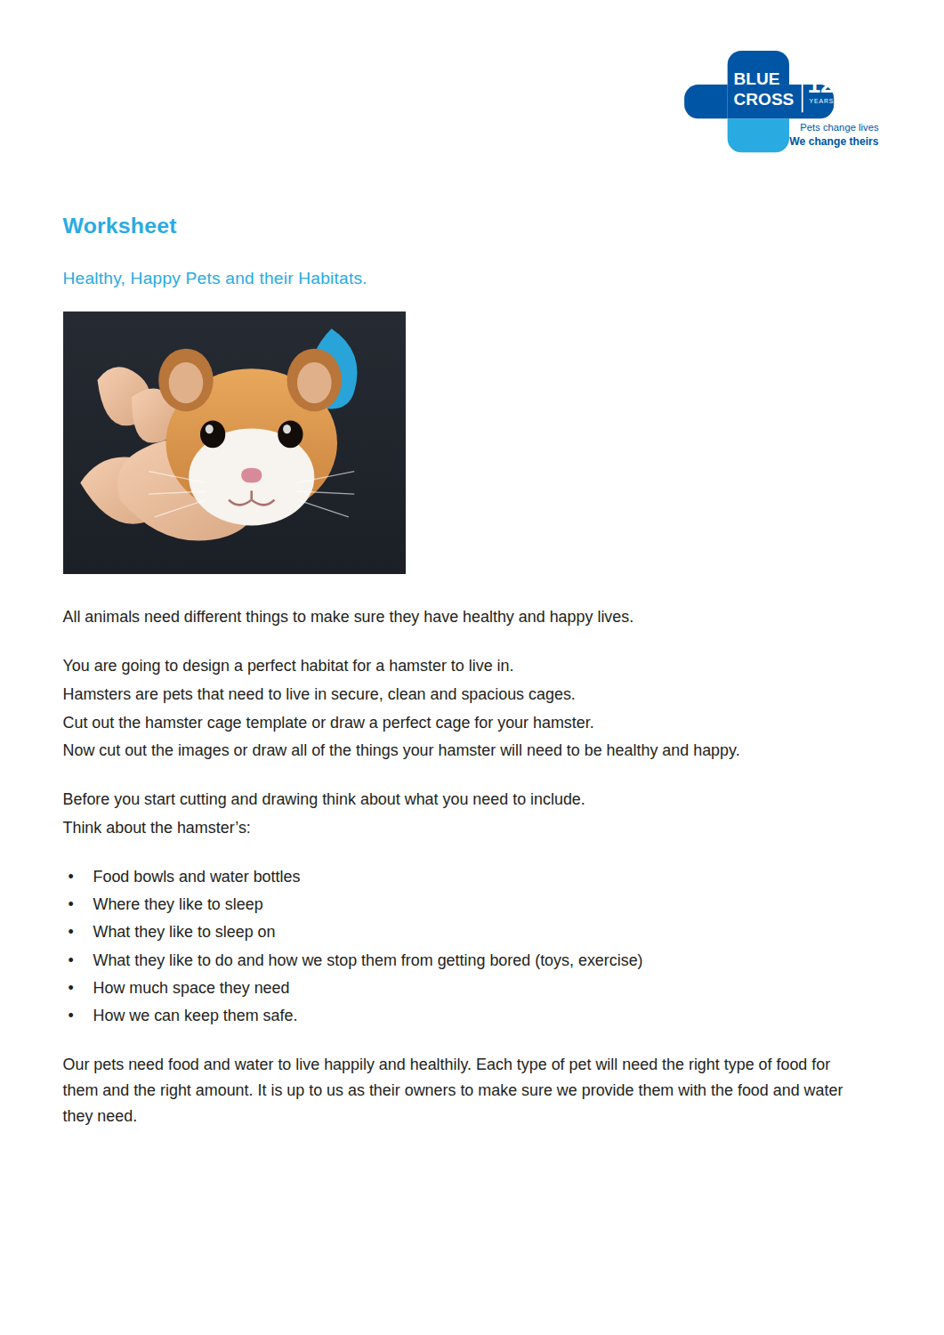BLUE CROSS 125 YEARS Pets change lives We change theirs
Worksheet
Healthy, Happy Pets and their Habitats.
All animals need different things to make sure they have healthy and happy lives.
You are going to design a perfect habitat for a hamster to live in.
Hamsters are pets that need to live in secure, clean and spacious cages.
Cut out the hamster cage template or draw a perfect cage for your hamster.
Now cut out the images or draw all of the things your hamster will need to be healthy and happy.
Before you start cutting and drawing think about what you need to include.
Think about the hamster’s:
Food bowls and water bottles
Where they like to sleep
What they like to sleep on
What they like to do and how we stop them from getting bored (toys, exercise)
How much space they need
How we can keep them safe.
Our pets need food and water to live happily and healthily. Each type of pet will need the right type of food for them and the right amount. It is up to us as their owners to make sure we provide them with the food and water they need.